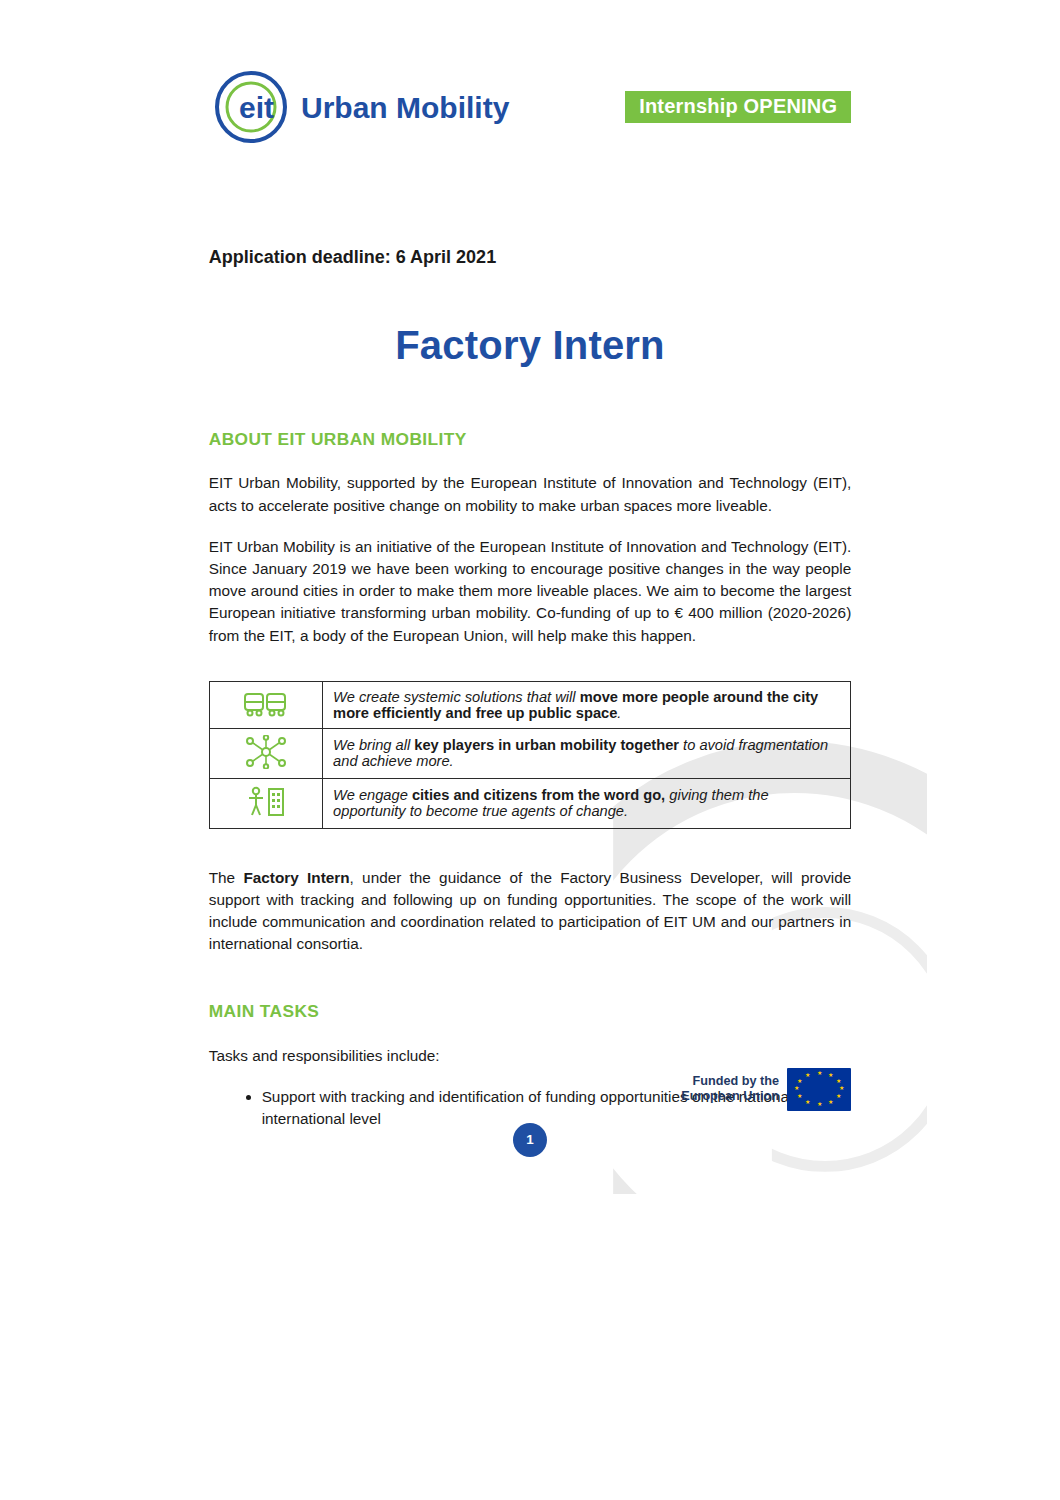eit Urban Mobility
Internship OPENING
Application deadline: 6 April 2021
Factory Intern
ABOUT EIT URBAN MOBILITY
EIT Urban Mobility, supported by the European Institute of Innovation and Technology (EIT), acts to accelerate positive change on mobility to make urban spaces more liveable.
EIT Urban Mobility is an initiative of the European Institute of Innovation and Technology (EIT). Since January 2019 we have been working to encourage positive changes in the way people move around cities in order to make them more liveable places. We aim to become the largest European initiative transforming urban mobility. Co-funding of up to € 400 million (2020-2026) from the EIT, a body of the European Union, will help make this happen.
| | We create systemic solutions that will move more people around the city more efficiently and free up public space . |
| | We bring all key players in urban mobility together to avoid fragmentation and achieve more. |
| | We engage cities and citizens from the word go, giving them the opportunity to become true agents of change. |
The Factory Intern, under the guidance of the Factory Business Developer, will provide support with tracking and following up on funding opportunities. The scope of the work will include communication and coordination related to participation of EIT UM and our partners in international consortia.
MAIN TASKS
Tasks and responsibilities include:
Support with tracking and identification of funding opportunities on the national and international level
Funded by the
European Union
★ ★ ★ ★ ★ ★ ★ ★ ★ ★ ★ ★
1